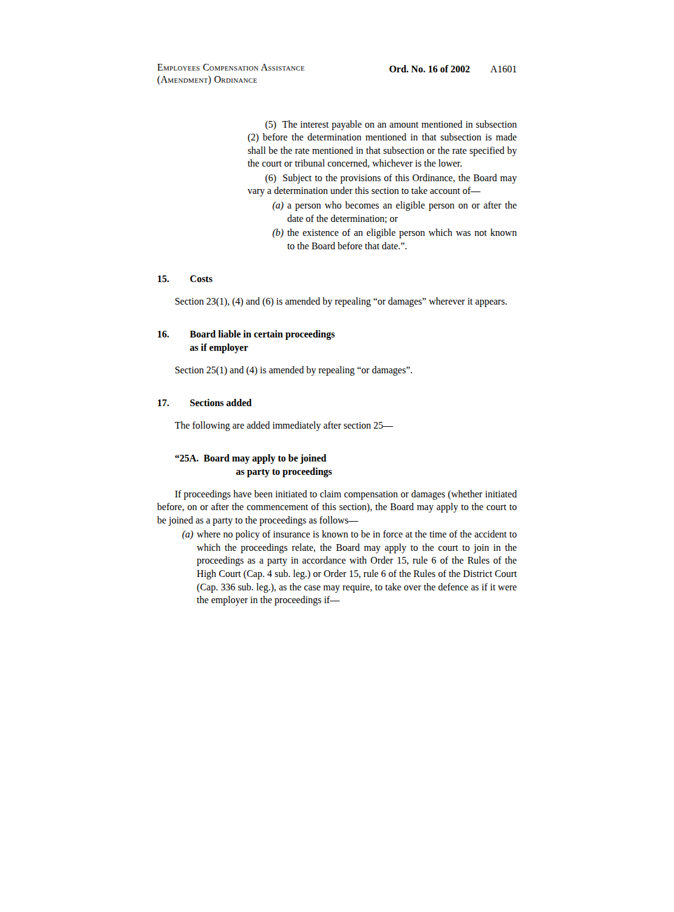Employees Compensation Assistance (Amendment) Ordinance
Ord. No. 16 of 2002
A1601
(5) The interest payable on an amount mentioned in subsection (2) before the determination mentioned in that subsection is made shall be the rate mentioned in that subsection or the rate specified by the court or tribunal concerned, whichever is the lower.
(6) Subject to the provisions of this Ordinance, the Board may vary a determination under this section to take account of—
(a) a person who becomes an eligible person on or after the date of the determination; or
(b) the existence of an eligible person which was not known to the Board before that date.”.
15. Costs
Section 23(1), (4) and (6) is amended by repealing “or damages” wherever it appears.
16. Board liable in certain proceedingsas if employer
Section 25(1) and (4) is amended by repealing “or damages”.
17. Sections added
The following are added immediately after section 25—
“25A. Board may apply to be joinedas party to proceedings
If proceedings have been initiated to claim compensation or damages (whether initiated before, on or after the commencement of this section), the Board may apply to the court to be joined as a party to the proceedings as follows—
(a) where no policy of insurance is known to be in force at the time of the accident to which the proceedings relate, the Board may apply to the court to join in the proceedings as a party in accordance with Order 15, rule 6 of the Rules of the High Court (Cap. 4 sub. leg.) or Order 15, rule 6 of the Rules of the District Court (Cap. 336 sub. leg.), as the case may require, to take over the defence as if it were the employer in the proceedings if—